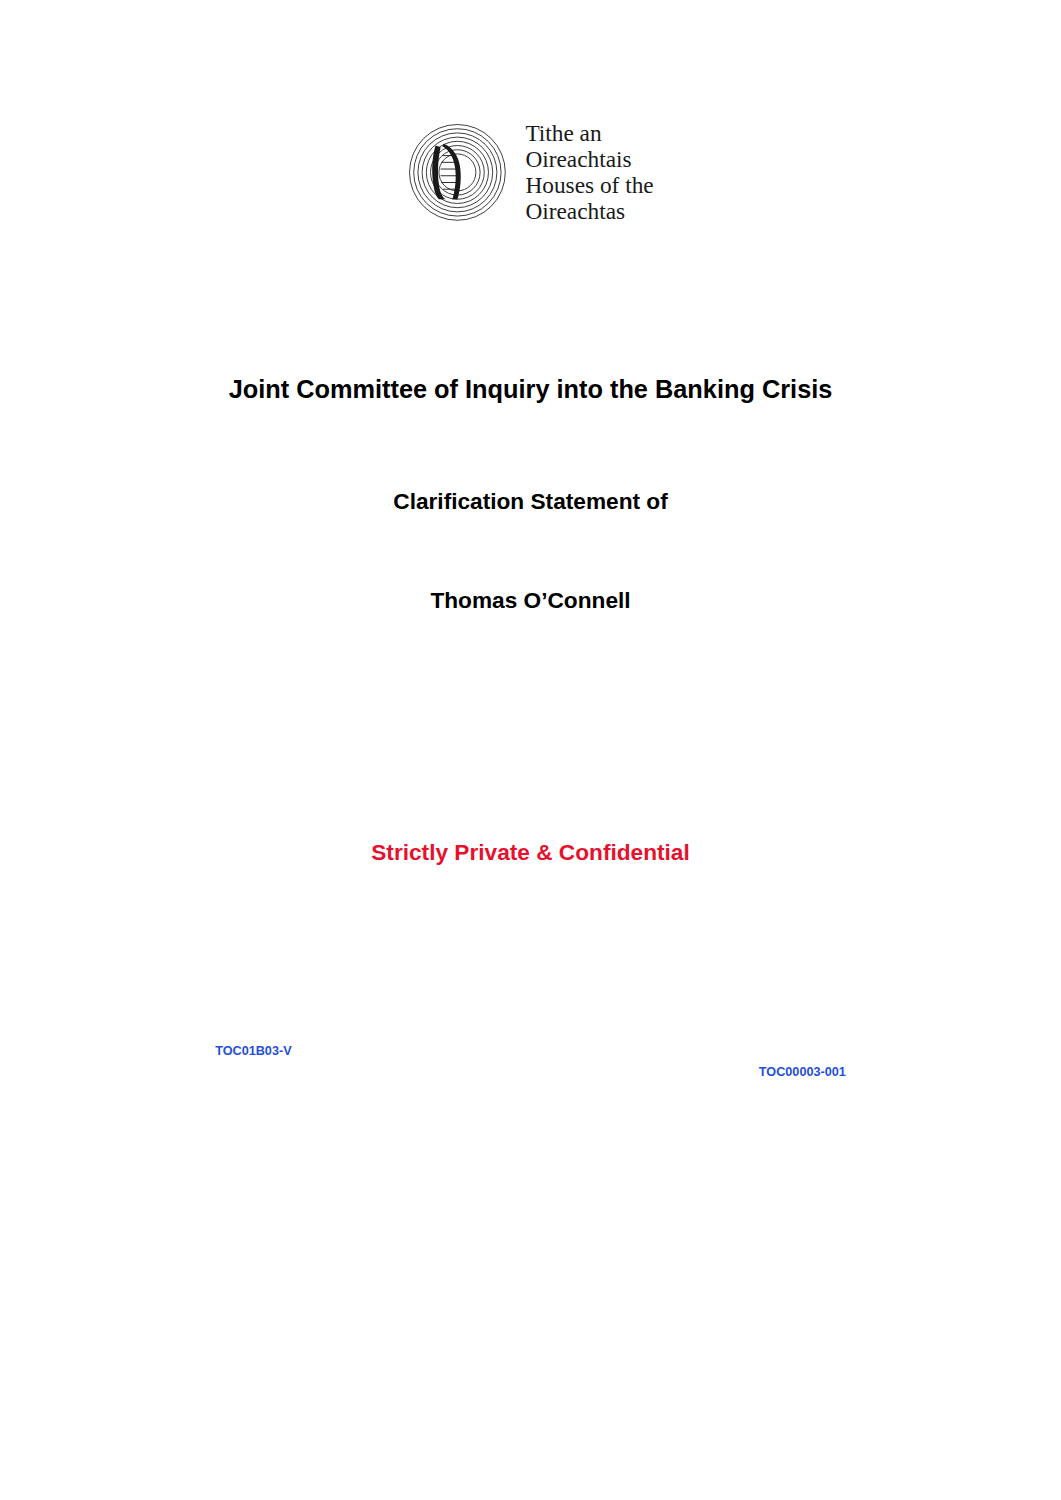Tithe an
Oireachtais
Houses of the
Oireachtas
Joint Committee of Inquiry into the Banking Crisis
Clarification Statement of
Thomas O’Connell
Strictly Private & Confidential
TOC01B03-V TOC00003-001